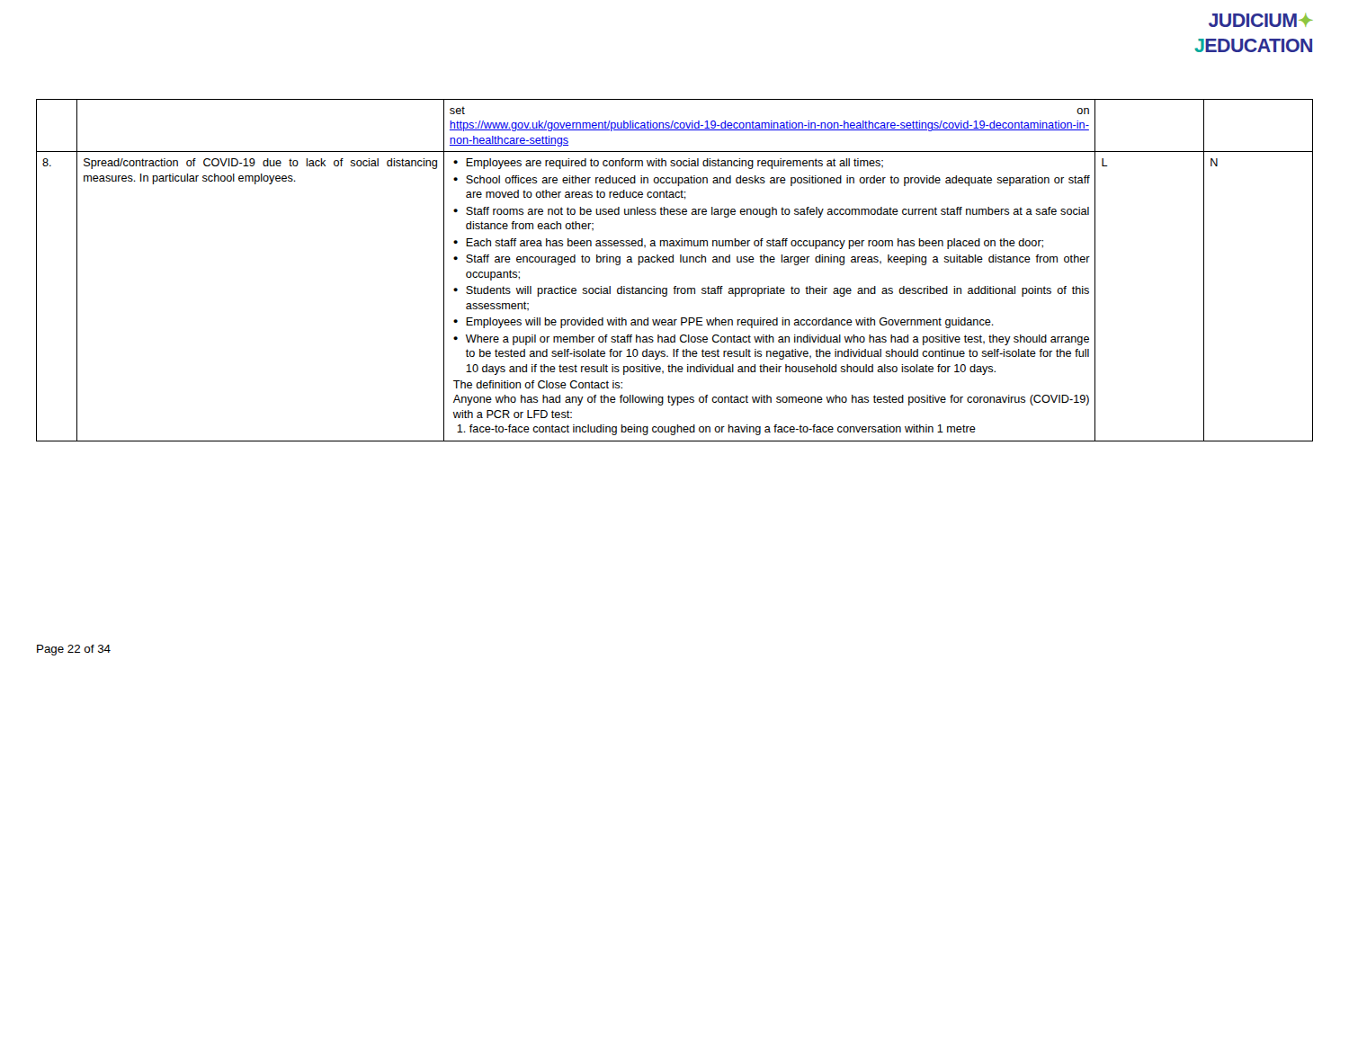JUDICIUM✦
JEDUCATION
| | | set on https://www.gov.uk/government/publications/covid-19-decontamination-in-non-healthcare-settings/covid-19-decontamination-in-non-healthcare-settings | | |
| 8. | Spread/contraction of COVID-19 due to lack of social distancing measures. In particular school employees. | Employees are required to conform with social distancing requirements at all times; School offices are either reduced in occupation and desks are positioned in order to provide adequate separation or staff are moved to other areas to reduce contact; Staff rooms are not to be used unless these are large enough to safely accommodate current staff numbers at a safe social distance from each other; Each staff area has been assessed, a maximum number of staff occupancy per room has been placed on the door; Staff are encouraged to bring a packed lunch and use the larger dining areas, keeping a suitable distance from other occupants; Students will practice social distancing from staff appropriate to their age and as described in additional points of this assessment; Employees will be provided with and wear PPE when required in accordance with Government guidance. Where a pupil or member of staff has had Close Contact with an individual who has had a positive test, they should arrange to be tested and self-isolate for 10 days. If the test result is negative, the individual should continue to self-isolate for the full 10 days and if the test result is positive, the individual and their household should also isolate for 10 days. The definition of Close Contact is: Anyone who has had any of the following types of contact with someone who has tested positive for coronavirus (COVID-19) with a PCR or LFD test: face-to-face contact including being coughed on or having a face-to-face conversation within 1 metre | L | N |
Page 22 of 34